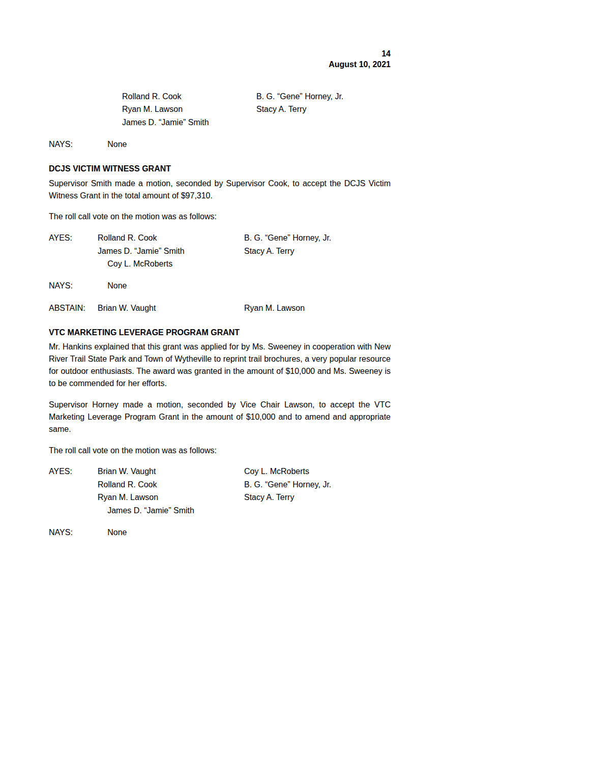14
August 10, 2021
Rolland R. Cook
B. G. “Gene” Horney, Jr.
Ryan M. Lawson
Stacy A. Terry
James D. “Jamie” Smith
NAYS:
None
DCJS Victim Witness Grant
Supervisor Smith made a motion, seconded by Supervisor Cook, to accept the DCJS Victim Witness Grant in the total amount of $97,310.
The roll call vote on the motion was as follows:
AYES:
Rolland R. Cook
B. G. “Gene” Horney, Jr.
James D. “Jamie” Smith
Stacy A. Terry
Coy L. McRoberts
NAYS:
None
ABSTAIN:
Brian W. Vaught
Ryan M. Lawson
VTC Marketing Leverage Program Grant
Mr. Hankins explained that this grant was applied for by Ms. Sweeney in cooperation with New River Trail State Park and Town of Wytheville to reprint trail brochures, a very popular resource for outdoor enthusiasts. The award was granted in the amount of $10,000 and Ms. Sweeney is to be commended for her efforts.
Supervisor Horney made a motion, seconded by Vice Chair Lawson, to accept the VTC Marketing Leverage Program Grant in the amount of $10,000 and to amend and appropriate same.
The roll call vote on the motion was as follows:
AYES:
Brian W. Vaught
Coy L. McRoberts
Rolland R. Cook
B. G. “Gene” Horney, Jr.
Ryan M. Lawson
Stacy A. Terry
James D. “Jamie” Smith
NAYS:
None